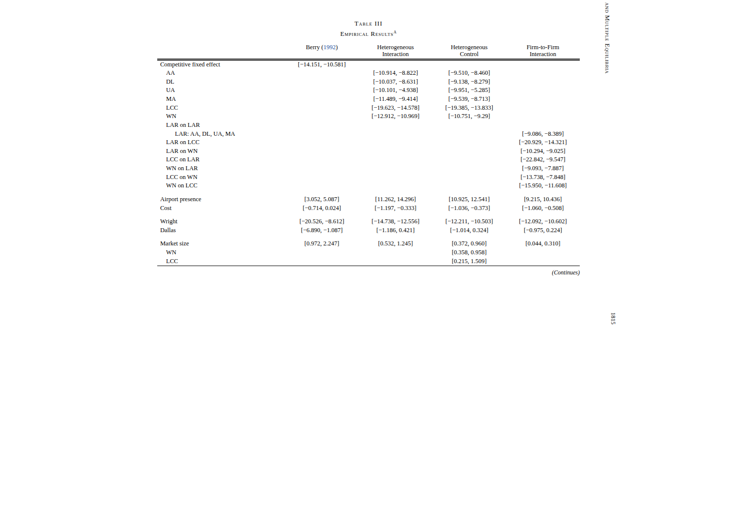Market Structure and Multiple Equilibria
1815
Table III
Empirical Resultsa
| | Berry ( 1992 ) | Heterogeneous Interaction | Heterogeneous Control | Firm-to-Firm Interaction |
| --- | --- | --- | --- | --- |
| Competitive fixed effect | [−14.151, −10.581] | | | |
| AA | | [−10.914, −8.822] | [−9.510, −8.460] | |
| DL | | [−10.037, −8.631] | [−9.138, −8.279] | |
| UA | | [−10.101, −4.938] | [−9.951, −5.285] | |
| MA | | [−11.489, −9.414] | [−9.539, −8.713] | |
| LCC | | [−19.623, −14.578] | [−19.385, −13.833] | |
| WN | | [−12.912, −10.969] | [−10.751, −9.29] | |
| LAR on LAR | | | | |
| LAR: AA, DL, UA, MA | | | | [−9.086, −8.389] |
| LAR on LCC | | | | [−20.929, −14.321] |
| LAR on WN | | | | [−10.294, −9.025] |
| LCC on LAR | | | | [−22.842, −9.547] |
| WN on LAR | | | | [−9.093, −7.887] |
| LCC on WN | | | | [−13.738, −7.848] |
| WN on LCC | | | | [−15.950, −11.608] |
| Airport presence | [3.052, 5.087] | [11.262, 14.296] | [10.925, 12.541] | [9.215, 10.436] |
| Cost | [−0.714, 0.024] | [−1.197, −0.333] | [−1.036, −0.373] | [−1.060, −0.508] |
| Wright | [−20.526, −8.612] | [−14.738, −12.556] | [−12.211, −10.503] | [−12.092, −10.602] |
| Dallas | [−6.890, −1.087] | [−1.186, 0.421] | [−1.014, 0.324] | [−0.975, 0.224] |
| Market size | [0.972, 2.247] | [0.532, 1.245] | [0.372, 0.960] | [0.044, 0.310] |
| WN | | | [0.358, 0.958] | |
| LCC | | | [0.215, 1.509] | |
(Continues)